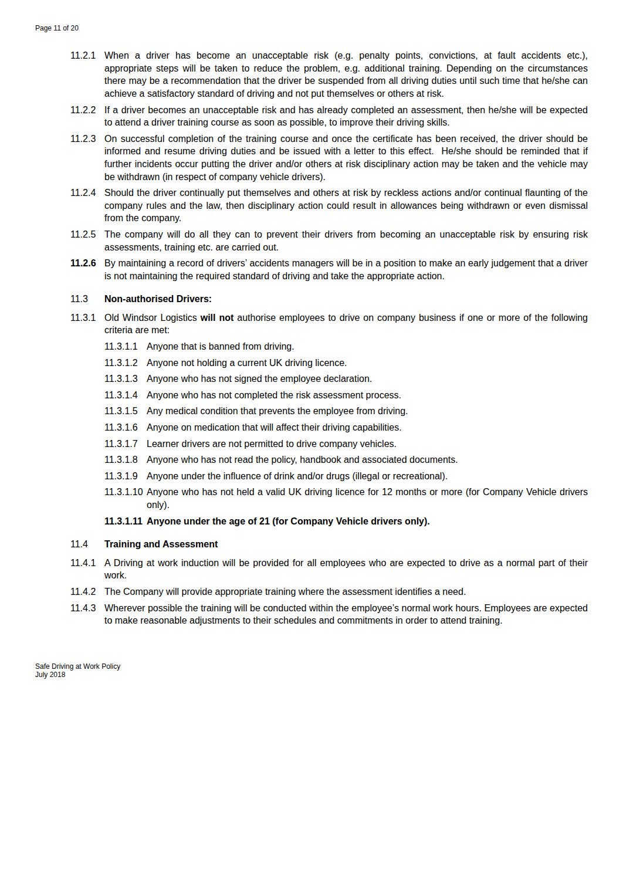Page 11 of 20
11.2.1 When a driver has become an unacceptable risk (e.g. penalty points, convictions, at fault accidents etc.), appropriate steps will be taken to reduce the problem, e.g. additional training. Depending on the circumstances there may be a recommendation that the driver be suspended from all driving duties until such time that he/she can achieve a satisfactory standard of driving and not put themselves or others at risk.
11.2.2 If a driver becomes an unacceptable risk and has already completed an assessment, then he/she will be expected to attend a driver training course as soon as possible, to improve their driving skills.
11.2.3 On successful completion of the training course and once the certificate has been received, the driver should be informed and resume driving duties and be issued with a letter to this effect. He/she should be reminded that if further incidents occur putting the driver and/or others at risk disciplinary action may be taken and the vehicle may be withdrawn (in respect of company vehicle drivers).
11.2.4 Should the driver continually put themselves and others at risk by reckless actions and/or continual flaunting of the company rules and the law, then disciplinary action could result in allowances being withdrawn or even dismissal from the company.
11.2.5 The company will do all they can to prevent their drivers from becoming an unacceptable risk by ensuring risk assessments, training etc. are carried out.
11.2.6 By maintaining a record of drivers’ accidents managers will be in a position to make an early judgement that a driver is not maintaining the required standard of driving and take the appropriate action.
11.3 Non-authorised Drivers:
11.3.1 Old Windsor Logistics will not authorise employees to drive on company business if one or more of the following criteria are met:
11.3.1.1 Anyone that is banned from driving.
11.3.1.2 Anyone not holding a current UK driving licence.
11.3.1.3 Anyone who has not signed the employee declaration.
11.3.1.4 Anyone who has not completed the risk assessment process.
11.3.1.5 Any medical condition that prevents the employee from driving.
11.3.1.6 Anyone on medication that will affect their driving capabilities.
11.3.1.7 Learner drivers are not permitted to drive company vehicles.
11.3.1.8 Anyone who has not read the policy, handbook and associated documents.
11.3.1.9 Anyone under the influence of drink and/or drugs (illegal or recreational).
11.3.1.10 Anyone who has not held a valid UK driving licence for 12 months or more (for Company Vehicle drivers only).
11.3.1.11 Anyone under the age of 21 (for Company Vehicle drivers only).
11.4 Training and Assessment
11.4.1 A Driving at work induction will be provided for all employees who are expected to drive as a normal part of their work.
11.4.2 The Company will provide appropriate training where the assessment identifies a need.
11.4.3 Wherever possible the training will be conducted within the employee’s normal work hours. Employees are expected to make reasonable adjustments to their schedules and commitments in order to attend training.
Safe Driving at Work Policy
July 2018